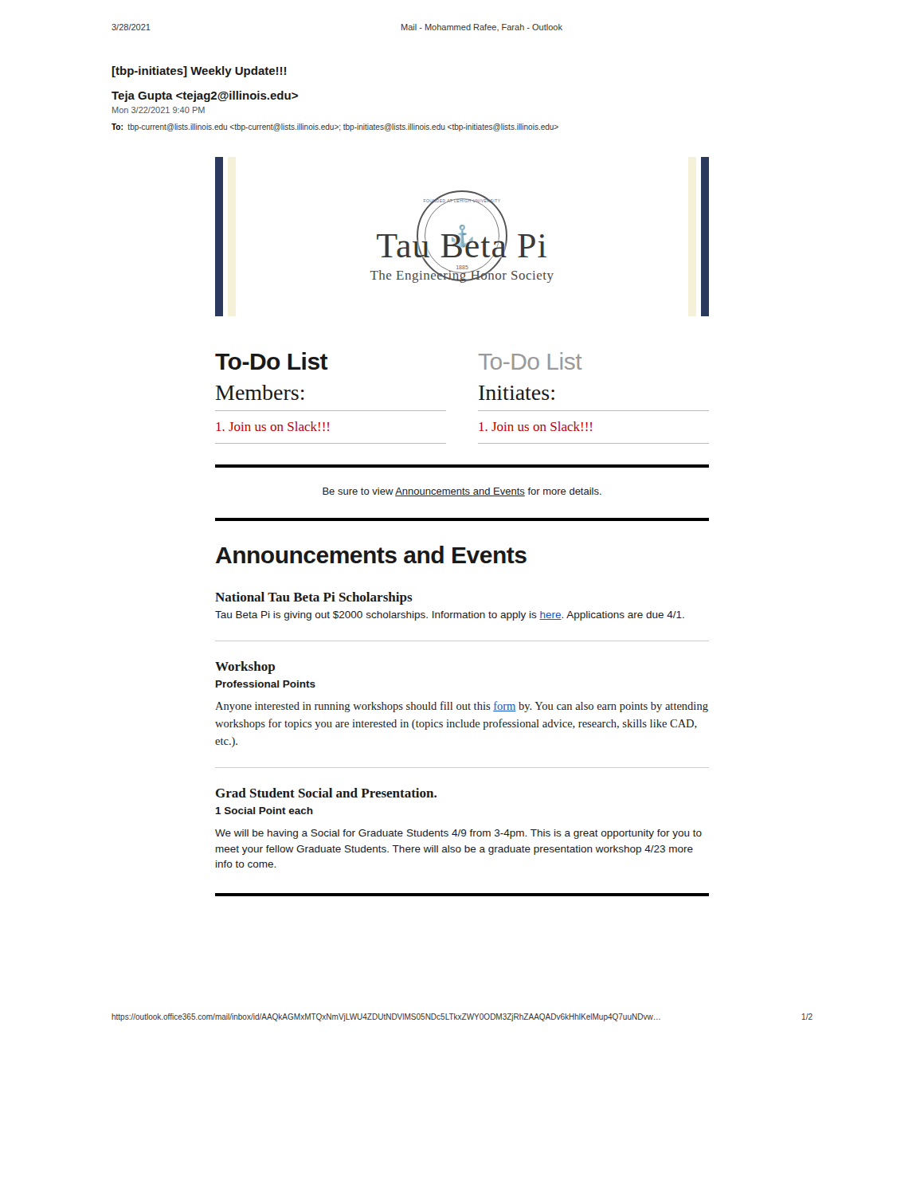3/28/2021 Mail - Mohammed Rafee, Farah - Outlook
[tbp-initiates] Weekly Update!!!
Teja Gupta <tejag2@illinois.edu>
Mon 3/22/2021 9:40 PM
To: tbp-current@lists.illinois.edu <tbp-current@lists.illinois.edu>; tbp-initiates@lists.illinois.edu <tbp-initiates@lists.illinois.edu>
FOUNDED AT LEHIGH UNIVERSITY ⚓ 1885
Tau Beta Pi
The Engineering Honor Society
To-Do List
Members:
1. Join us on Slack!!!
To-Do List
Initiates:
1. Join us on Slack!!!
Be sure to view Announcements and Events for more details.
Announcements and Events
National Tau Beta Pi Scholarships
Tau Beta Pi is giving out $2000 scholarships. Information to apply is here. Applications are due 4/1.
Workshop
Professional Points
Anyone interested in running workshops should fill out this form by. You can also earn points by attending workshops for topics you are interested in (topics include professional advice, research, skills like CAD, etc.).
Grad Student Social and Presentation.
1 Social Point each
We will be having a Social for Graduate Students 4/9 from 3-4pm. This is a great opportunity for you to meet your fellow Graduate Students. There will also be a graduate presentation workshop 4/23 more info to come.
https://outlook.office365.com/mail/inbox/id/AAQkAGMxMTQxNmVjLWU4ZDUtNDVlMS05NDc5LTkxZWY0ODM3ZjRhZAAQADv6kHhlKelMup4Q7uuNDvw… 1/2